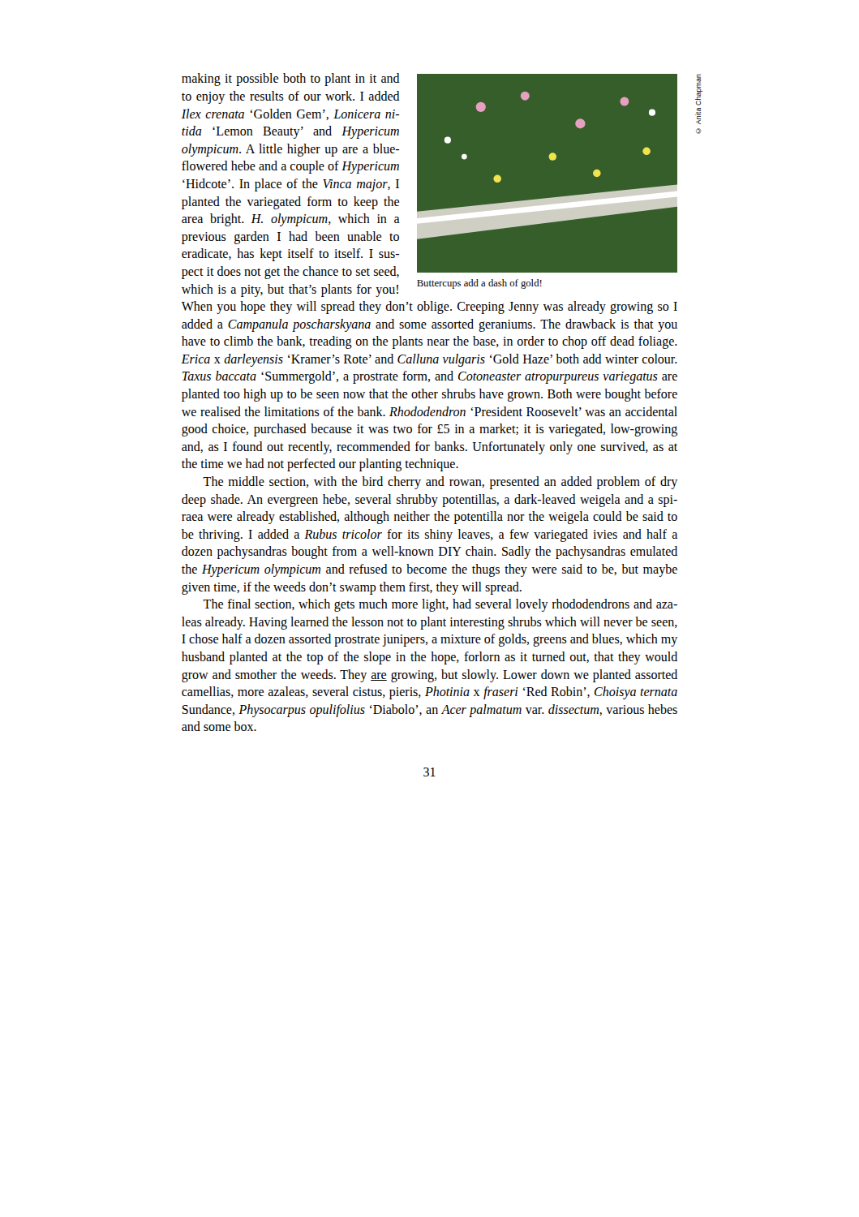© Anita Chapman
Buttercups add a dash of gold!
making it possible both to plant in it and to enjoy the results of our work. I added Ilex crenata ‘Golden Gem’, Lonicera nitida ‘Lemon Beauty’ and Hypericum olympicum. A little higher up are a blue-flowered hebe and a couple of Hypericum ‘Hidcote’. In place of the Vinca major, I planted the variegated form to keep the area bright. H. olympicum, which in a previous garden I had been unable to eradicate, has kept itself to itself. I suspect it does not get the chance to set seed, which is a pity, but that’s plants for you! When you hope they will spread they don’t oblige. Creeping Jenny was already growing so I added a Campanula poscharskyana and some assorted geraniums. The drawback is that you have to climb the bank, treading on the plants near the base, in order to chop off dead foliage. Erica x darleyensis ‘Kramer’s Rote’ and Calluna vulgaris ‘Gold Haze’ both add winter colour. Taxus baccata ‘Summergold’, a prostrate form, and Cotoneaster atropurpureus variegatus are planted too high up to be seen now that the other shrubs have grown. Both were bought before we realised the limitations of the bank. Rhododendron ‘President Roosevelt’ was an accidental good choice, purchased because it was two for £5 in a market; it is variegated, low-growing and, as I found out recently, recommended for banks. Unfortunately only one survived, as at the time we had not perfected our planting technique.
The middle section, with the bird cherry and rowan, presented an added problem of dry deep shade. An evergreen hebe, several shrubby potentillas, a dark-leaved weigela and a spiraea were already established, although neither the potentilla nor the weigela could be said to be thriving. I added a Rubus tricolor for its shiny leaves, a few variegated ivies and half a dozen pachysandras bought from a well-known DIY chain. Sadly the pachysandras emulated the Hypericum olympicum and refused to become the thugs they were said to be, but maybe given time, if the weeds don’t swamp them first, they will spread.
The final section, which gets much more light, had several lovely rhododendrons and azaleas already. Having learned the lesson not to plant interesting shrubs which will never be seen, I chose half a dozen assorted prostrate junipers, a mixture of golds, greens and blues, which my husband planted at the top of the slope in the hope, forlorn as it turned out, that they would grow and smother the weeds. They are growing, but slowly. Lower down we planted assorted camellias, more azaleas, several cistus, pieris, Photinia x fraseri ‘Red Robin’, Choisya ternata Sundance, Physocarpus opulifolius ‘Diabolo’, an Acer palmatum var. dissectum, various hebes and some box.
31